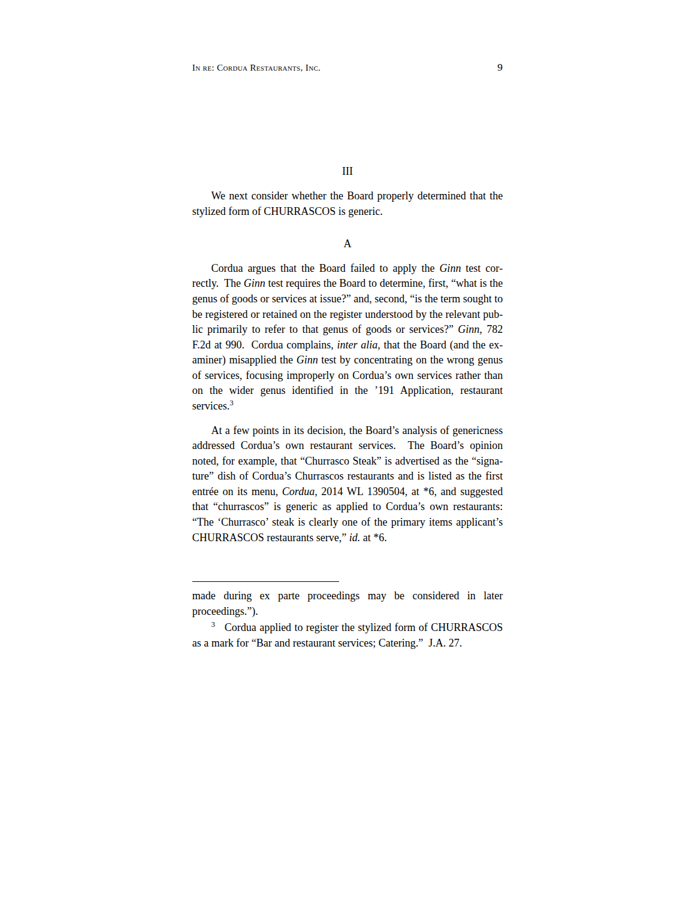In re: Cordua Restaurants, Inc. 9
III
We next consider whether the Board properly determined that the stylized form of CHURRASCOS is generic.
A
Cordua argues that the Board failed to apply the Ginn test correctly. The Ginn test requires the Board to determine, first, “what is the genus of goods or services at issue?” and, second, “is the term sought to be registered or retained on the register understood by the relevant public primarily to refer to that genus of goods or services?” Ginn, 782 F.2d at 990. Cordua complains, inter alia, that the Board (and the examiner) misapplied the Ginn test by concentrating on the wrong genus of services, focusing improperly on Cordua’s own services rather than on the wider genus identified in the ’191 Application, restaurant services.3
At a few points in its decision, the Board’s analysis of genericness addressed Cordua’s own restaurant services. The Board’s opinion noted, for example, that “Churrasco Steak” is advertised as the “signature” dish of Cordua’s Churrascos restaurants and is listed as the first entrée on its menu, Cordua, 2014 WL 1390504, at *6, and suggested that “churrascos” is generic as applied to Cordua’s own restaurants: “The ‘Churrasco’ steak is clearly one of the primary items applicant’s CHURRASCOS restaurants serve,” id. at *6.
made during ex parte proceedings may be considered in later proceedings.”).
3 Cordua applied to register the stylized form of CHURRASCOS as a mark for “Bar and restaurant services; Catering.” J.A. 27.